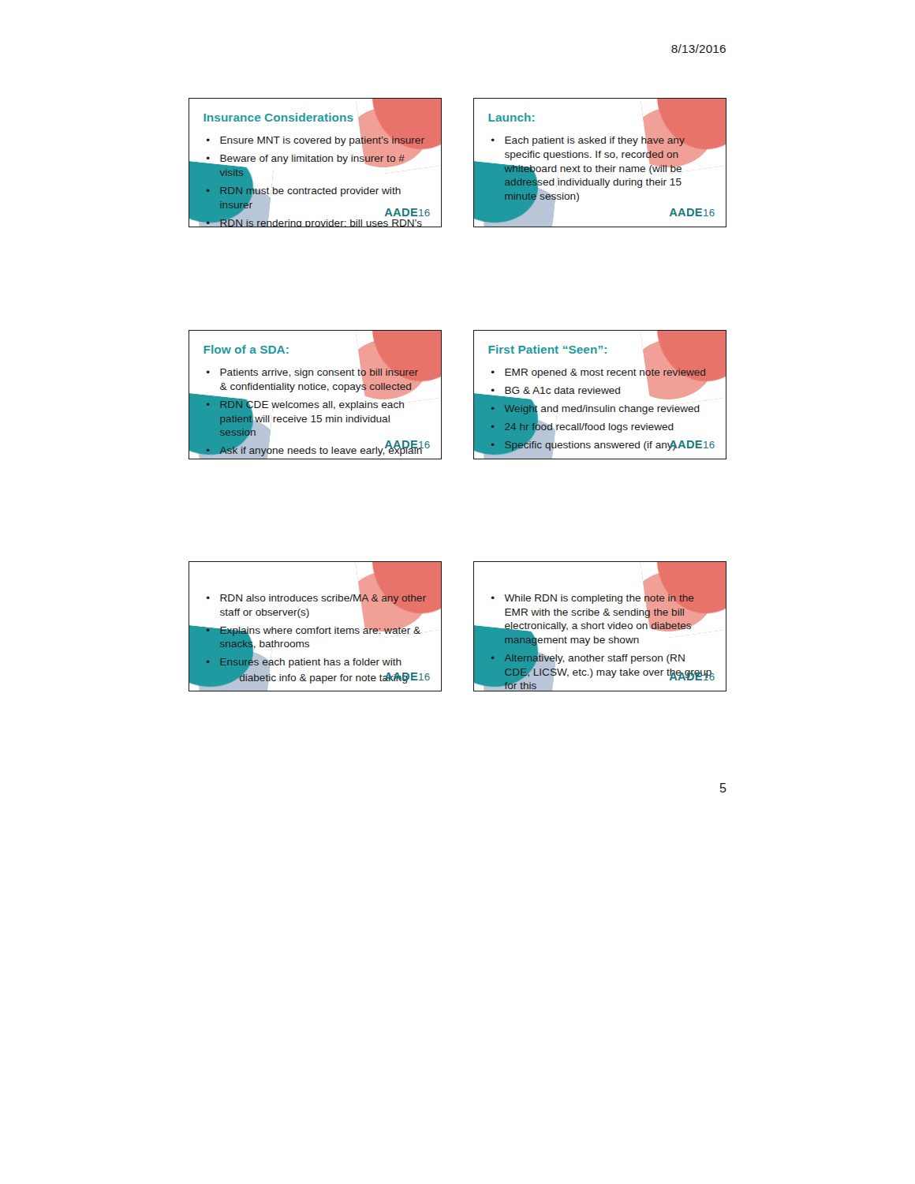8/13/2016
Insurance Considerations
Ensure MNT is covered by patient’s insurer
Beware of any limitation by insurer to # visits
RDN must be contracted provider with insurer
RDN is rendering provider; bill uses RDN’s NPI number
15 min MNT per pt. for 1 unit MNT
AADE16
Launch:
Each patient is asked if they have any specific questions. If so, recorded on whiteboard next to their name (will be addressed individually during their 15 minute session)
AADE16
Flow of a SDA:
Patients arrive, sign consent to bill insurer & confidentiality notice, copays collected
RDN CDE welcomes all, explains each patient will receive 15 min individual session
Ask if anyone needs to leave early, explain session will go for 1.5-2 hrs
AADE16
First Patient “Seen”:
EMR opened & most recent note reviewed
BG & A1c data reviewed
Weight and med/insulin change reviewed
24 hr food recall/food logs reviewed
Specific questions answered (if any)
New recommendations given & note done
AADE16
RDN also introduces scribe/MA & any other staff or observer(s)
Explains where comfort items are: water & snacks, bathrooms
Ensures each patient has a folder with diabetic info & paper for note taking
AADE16
While RDN is completing the note in the EMR with the scribe & sending the bill electronically, a short video on diabetes management may be shown
Alternatively, another staff person (RN CDE, LICSW, etc.) may take over the group for this time period
AADE16
5